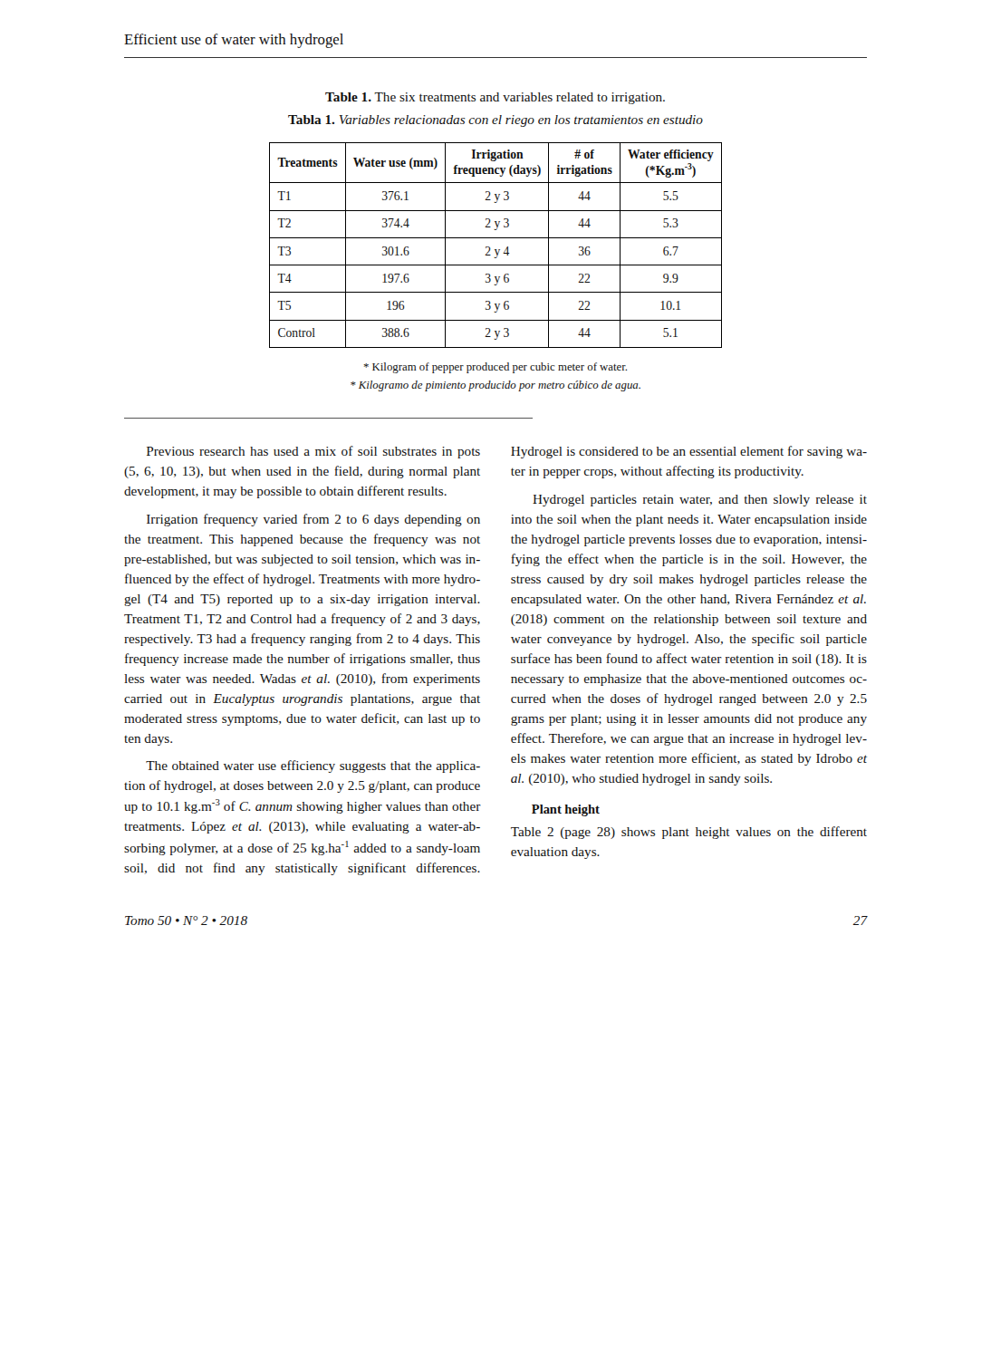Efficient use of water with hydrogel
Table 1. The six treatments and variables related to irrigation.
Tabla 1. Variables relacionadas con el riego en los tratamientos en estudio
| Treatments | Water use (mm) | Irrigation frequency (days) | # of irrigations | Water efficiency (*Kg.m -3 ) |
| --- | --- | --- | --- | --- |
| T1 | 376.1 | 2 y 3 | 44 | 5.5 |
| T2 | 374.4 | 2 y 3 | 44 | 5.3 |
| T3 | 301.6 | 2 y 4 | 36 | 6.7 |
| T4 | 197.6 | 3 y 6 | 22 | 9.9 |
| T5 | 196 | 3 y 6 | 22 | 10.1 |
| Control | 388.6 | 2 y 3 | 44 | 5.1 |
* Kilogram of pepper produced per cubic meter of water.
* Kilogramo de pimiento producido por metro cúbico de agua.
Previous research has used a mix of soil substrates in pots (5, 6, 10, 13), but when used in the field, during normal plant development, it may be possible to obtain different results.
Irrigation frequency varied from 2 to 6 days depending on the treatment. This happened because the frequency was not pre-established, but was subjected to soil tension, which was influenced by the effect of hydrogel. Treatments with more hydrogel (T4 and T5) reported up to a six-day irrigation interval. Treatment T1, T2 and Control had a frequency of 2 and 3 days, respectively. T3 had a frequency ranging from 2 to 4 days. This frequency increase made the number of irrigations smaller, thus less water was needed. Wadas et al. (2010), from experiments carried out in Eucalyptus urograndis plantations, argue that moderated stress symptoms, due to water deficit, can last up to ten days.
The obtained water use efficiency suggests that the application of hydrogel, at doses between 2.0 y 2.5 g/plant, can produce up to 10.1 kg.m-3 of C. annum showing higher values than other treatments. López et al. (2013), while evaluating a water-absorbing polymer, at a dose of 25 kg.ha-1 added to a sandy-loam soil, did not find any statistically significant differences. Hydrogel is considered to be an essential element for saving water in pepper crops, without affecting its productivity.
Hydrogel particles retain water, and then slowly release it into the soil when the plant needs it. Water encapsulation inside the hydrogel particle prevents losses due to evaporation, intensifying the effect when the particle is in the soil. However, the stress caused by dry soil makes hydrogel particles release the encapsulated water. On the other hand, Rivera Fernández et al. (2018) comment on the relationship between soil texture and water conveyance by hydrogel. Also, the specific soil particle surface has been found to affect water retention in soil (18). It is necessary to emphasize that the above-mentioned outcomes occurred when the doses of hydrogel ranged between 2.0 y 2.5 grams per plant; using it in lesser amounts did not produce any effect. Therefore, we can argue that an increase in hydrogel levels makes water retention more efficient, as stated by Idrobo et al. (2010), who studied hydrogel in sandy soils.
Plant height
Table 2 (page 28) shows plant height values on the different evaluation days.
Tomo 50 • N° 2 • 2018
27